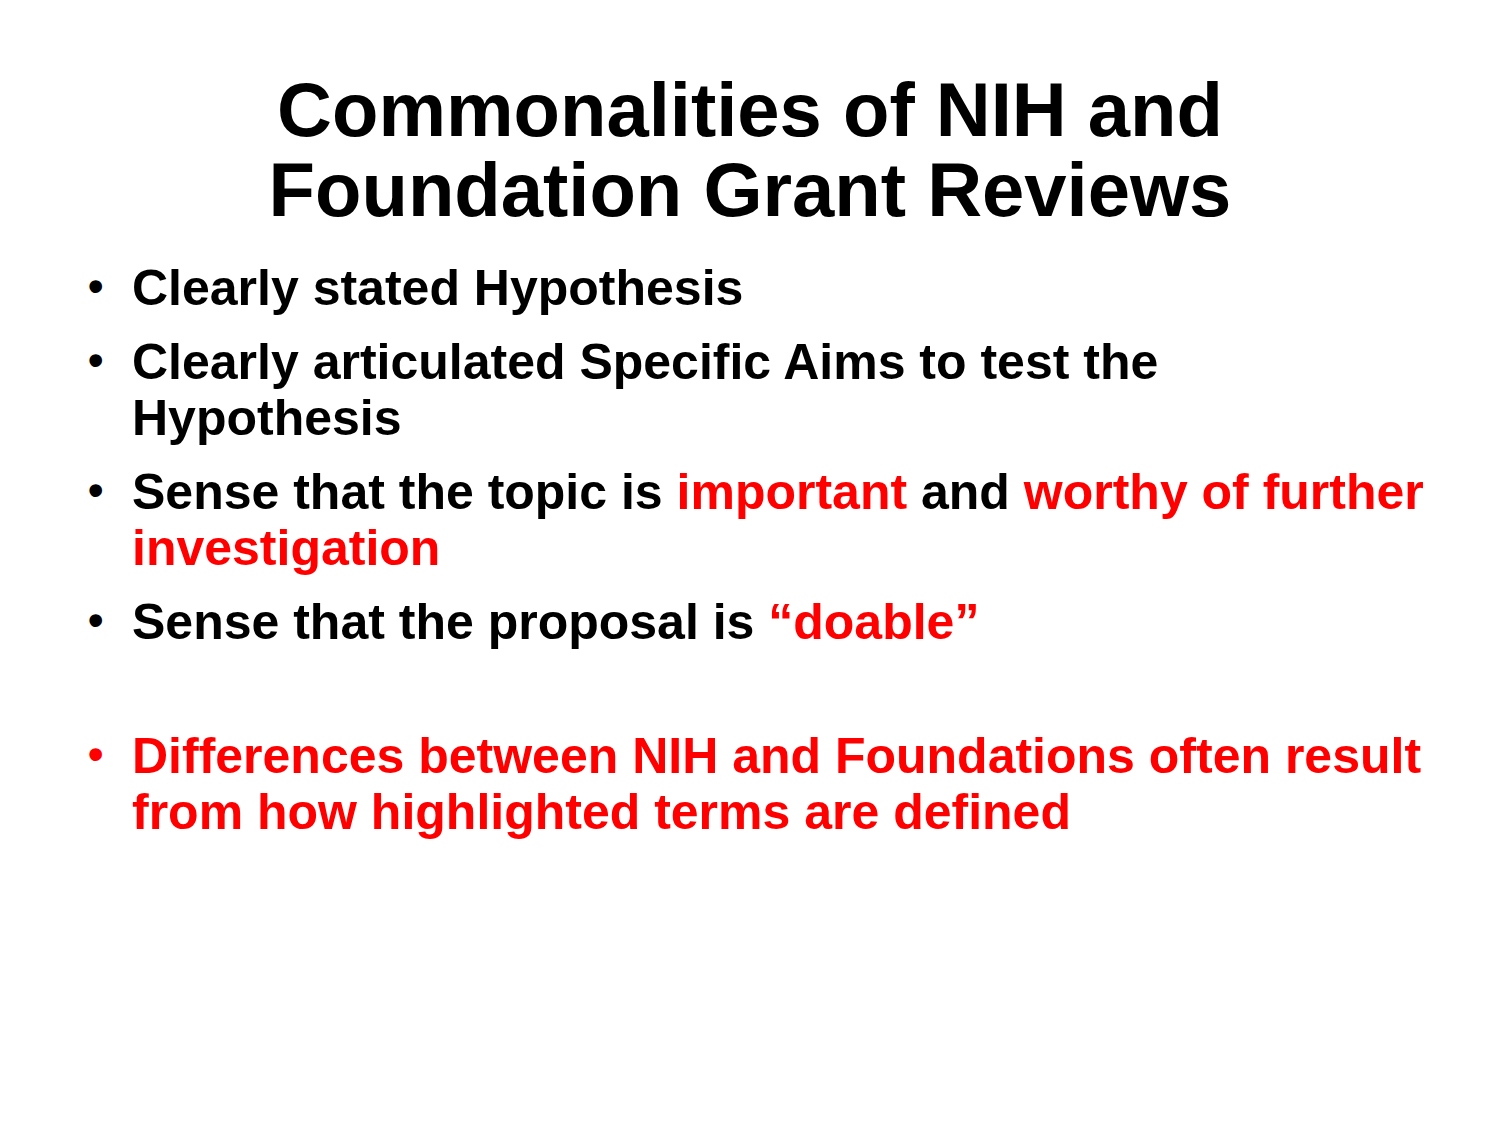Commonalities of NIH and Foundation Grant Reviews
Clearly stated Hypothesis
Clearly articulated Specific Aims to test the Hypothesis
Sense that the topic is important and worthy of further investigation
Sense that the proposal is “doable”
Differences between NIH and Foundations often result from how highlighted terms are defined